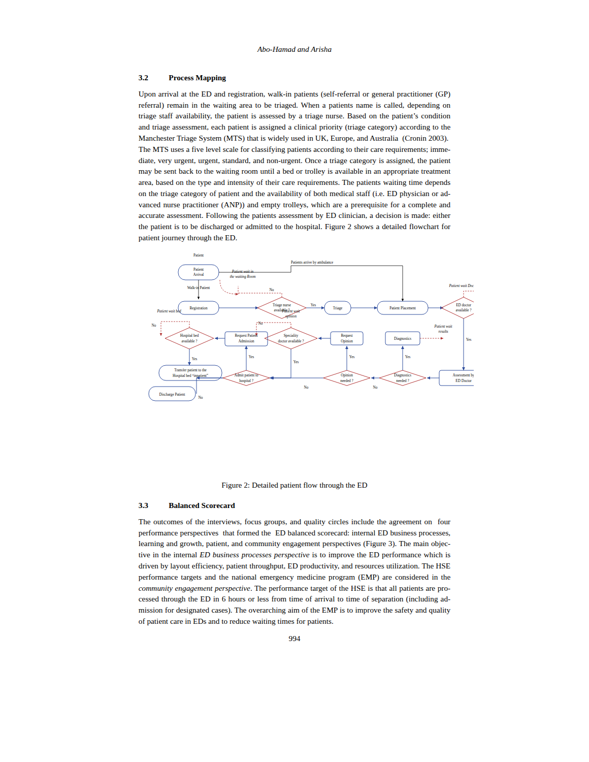Abo-Hamad and Arisha
3.2 Process Mapping
Upon arrival at the ED and registration, walk-in patients (self-referral or general practitioner (GP) referral) remain in the waiting area to be triaged. When a patients name is called, depending on triage staff availability, the patient is assessed by a triage nurse. Based on the patient’s condition and triage assessment, each patient is assigned a clinical priority (triage category) according to the Manchester Triage System (MTS) that is widely used in UK, Europe, and Australia (Cronin 2003). The MTS uses a five level scale for classifying patients according to their care requirements; immediate, very urgent, urgent, standard, and non-urgent. Once a triage category is assigned, the patient may be sent back to the waiting room until a bed or trolley is available in an appropriate treatment area, based on the type and intensity of their care requirements. The patients waiting time depends on the triage category of patient and the availability of both medical staff (i.e. ED physician or advanced nurse practitioner (ANP)) and empty trolleys, which are a prerequisite for a complete and accurate assessment. Following the patients assessment by ED clinician, a decision is made: either the patient is to be discharged or admitted to the hospital. Figure 2 shows a detailed flowchart for patient journey through the ED.
Patient Patient Arrival Patients arrive by ambulance Patient wait in the waiting Room Walk-in Patient Registration Triage nurse available ? No Yes Triage Patient Placement ED doctor available ? Patient wait Doctor No Yes Assessment by ED Doctor Diagnostics needed ? Diagnostics Yes Patient wait results Opinion needed ? No Request Opinion Yes Speciality doctor available ? Patient wait opinion No Yes Admit patient to hospital ? No Yes Request Patient Admission Hospital bed available ? Patient wait bed No Yes Transfer patient to the Hospital bed “inpatient” Discharge Patient No
Figure 2: Detailed patient flow through the ED
3.3 Balanced Scorecard
The outcomes of the interviews, focus groups, and quality circles include the agreement on four performance perspectives that formed the ED balanced scorecard: internal ED business processes, learning and growth, patient, and community engagement perspectives (Figure 3). The main objective in the internal ED business processes perspective is to improve the ED performance which is driven by layout efficiency, patient throughput, ED productivity, and resources utilization. The HSE performance targets and the national emergency medicine program (EMP) are considered in the community engagement perspective. The performance target of the HSE is that all patients are processed through the ED in 6 hours or less from time of arrival to time of separation (including admission for designated cases). The overarching aim of the EMP is to improve the safety and quality of patient care in EDs and to reduce waiting times for patients.
994